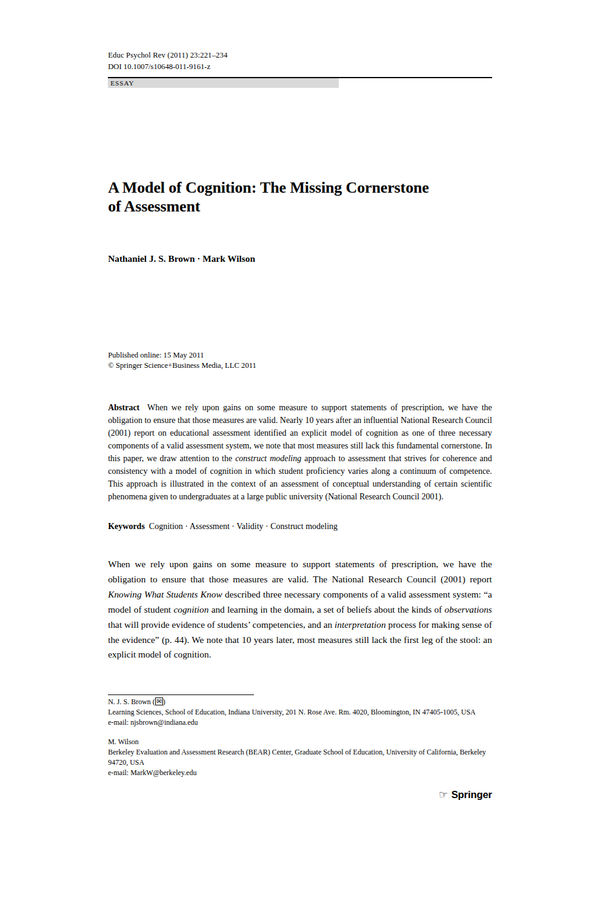Educ Psychol Rev (2011) 23:221–234
DOI 10.1007/s10648-011-9161-z
ESSAY
A Model of Cognition: The Missing Cornerstone
of Assessment
Nathaniel J. S. Brown · Mark Wilson
Published online: 15 May 2011
© Springer Science+Business Media, LLC 2011
Abstract When we rely upon gains on some measure to support statements of prescription, we have the obligation to ensure that those measures are valid. Nearly 10 years after an influential National Research Council (2001) report on educational assessment identified an explicit model of cognition as one of three necessary components of a valid assessment system, we note that most measures still lack this fundamental cornerstone. In this paper, we draw attention to the construct modeling approach to assessment that strives for coherence and consistency with a model of cognition in which student proficiency varies along a continuum of competence. This approach is illustrated in the context of an assessment of conceptual understanding of certain scientific phenomena given to undergraduates at a large public university (National Research Council 2001).
Keywords Cognition · Assessment · Validity · Construct modeling
When we rely upon gains on some measure to support statements of prescription, we have the obligation to ensure that those measures are valid. The National Research Council (2001) report Knowing What Students Know described three necessary components of a valid assessment system: “a model of student cognition and learning in the domain, a set of beliefs about the kinds of observations that will provide evidence of students’ competencies, and an interpretation process for making sense of the evidence” (p. 44). We note that 10 years later, most measures still lack the first leg of the stool: an explicit model of cognition.
N. J. S. Brown (✉)
Learning Sciences, School of Education, Indiana University, 201 N. Rose Ave. Rm. 4020, Bloomington, IN 47405-1005, USA
e-mail: njsbrown@indiana.edu
M. Wilson
Berkeley Evaluation and Assessment Research (BEAR) Center, Graduate School of Education, University of California, Berkeley 94720, USA
e-mail: MarkW@berkeley.edu
☞ Springer